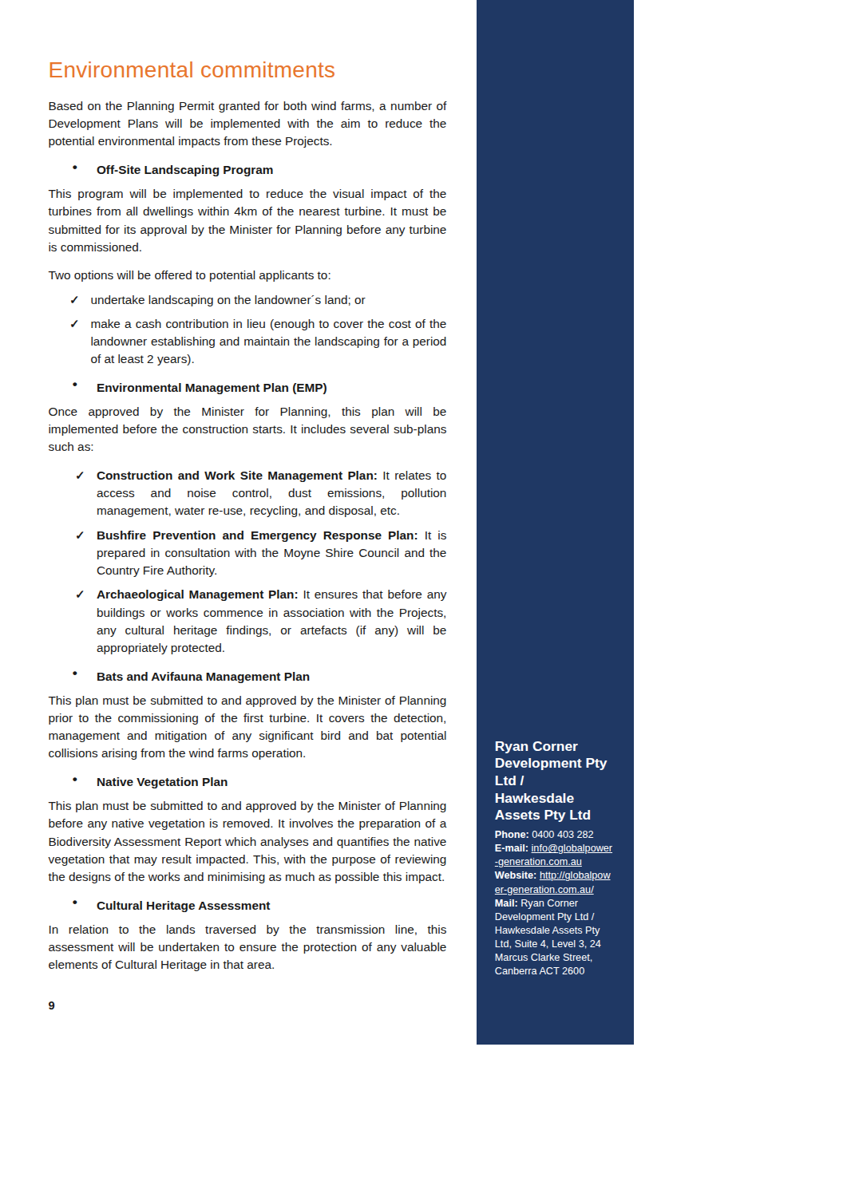Ryan Corner
Development Pty Ltd /
Hawkesdale
Assets Pty Ltd
Phone: 0400 403 282
E-mail: info@globalpower-generation.com.au
Website: http://globalpower-generation.com.au/
Mail: Ryan Corner Development Pty Ltd / Hawkesdale Assets Pty Ltd, Suite 4, Level 3, 24 Marcus Clarke Street, Canberra ACT 2600
Environmental commitments
Based on the Planning Permit granted for both wind farms, a number of Development Plans will be implemented with the aim to reduce the potential environmental impacts from these Projects.
Off-Site Landscaping Program
This program will be implemented to reduce the visual impact of the turbines from all dwellings within 4km of the nearest turbine. It must be submitted for its approval by the Minister for Planning before any turbine is commissioned.
Two options will be offered to potential applicants to:
undertake landscaping on the landowner´s land; or
make a cash contribution in lieu (enough to cover the cost of the landowner establishing and maintain the landscaping for a period of at least 2 years).
Environmental Management Plan (EMP)
Once approved by the Minister for Planning, this plan will be implemented before the construction starts. It includes several sub-plans such as:
Construction and Work Site Management Plan: It relates to access and noise control, dust emissions, pollution management, water re-use, recycling, and disposal, etc.
Bushfire Prevention and Emergency Response Plan: It is prepared in consultation with the Moyne Shire Council and the Country Fire Authority.
Archaeological Management Plan: It ensures that before any buildings or works commence in association with the Projects, any cultural heritage findings, or artefacts (if any) will be appropriately protected.
Bats and Avifauna Management Plan
This plan must be submitted to and approved by the Minister of Planning prior to the commissioning of the first turbine. It covers the detection, management and mitigation of any significant bird and bat potential collisions arising from the wind farms operation.
Native Vegetation Plan
This plan must be submitted to and approved by the Minister of Planning before any native vegetation is removed. It involves the preparation of a Biodiversity Assessment Report which analyses and quantifies the native vegetation that may result impacted. This, with the purpose of reviewing the designs of the works and minimising as much as possible this impact.
Cultural Heritage Assessment
In relation to the lands traversed by the transmission line, this assessment will be undertaken to ensure the protection of any valuable elements of Cultural Heritage in that area.
9